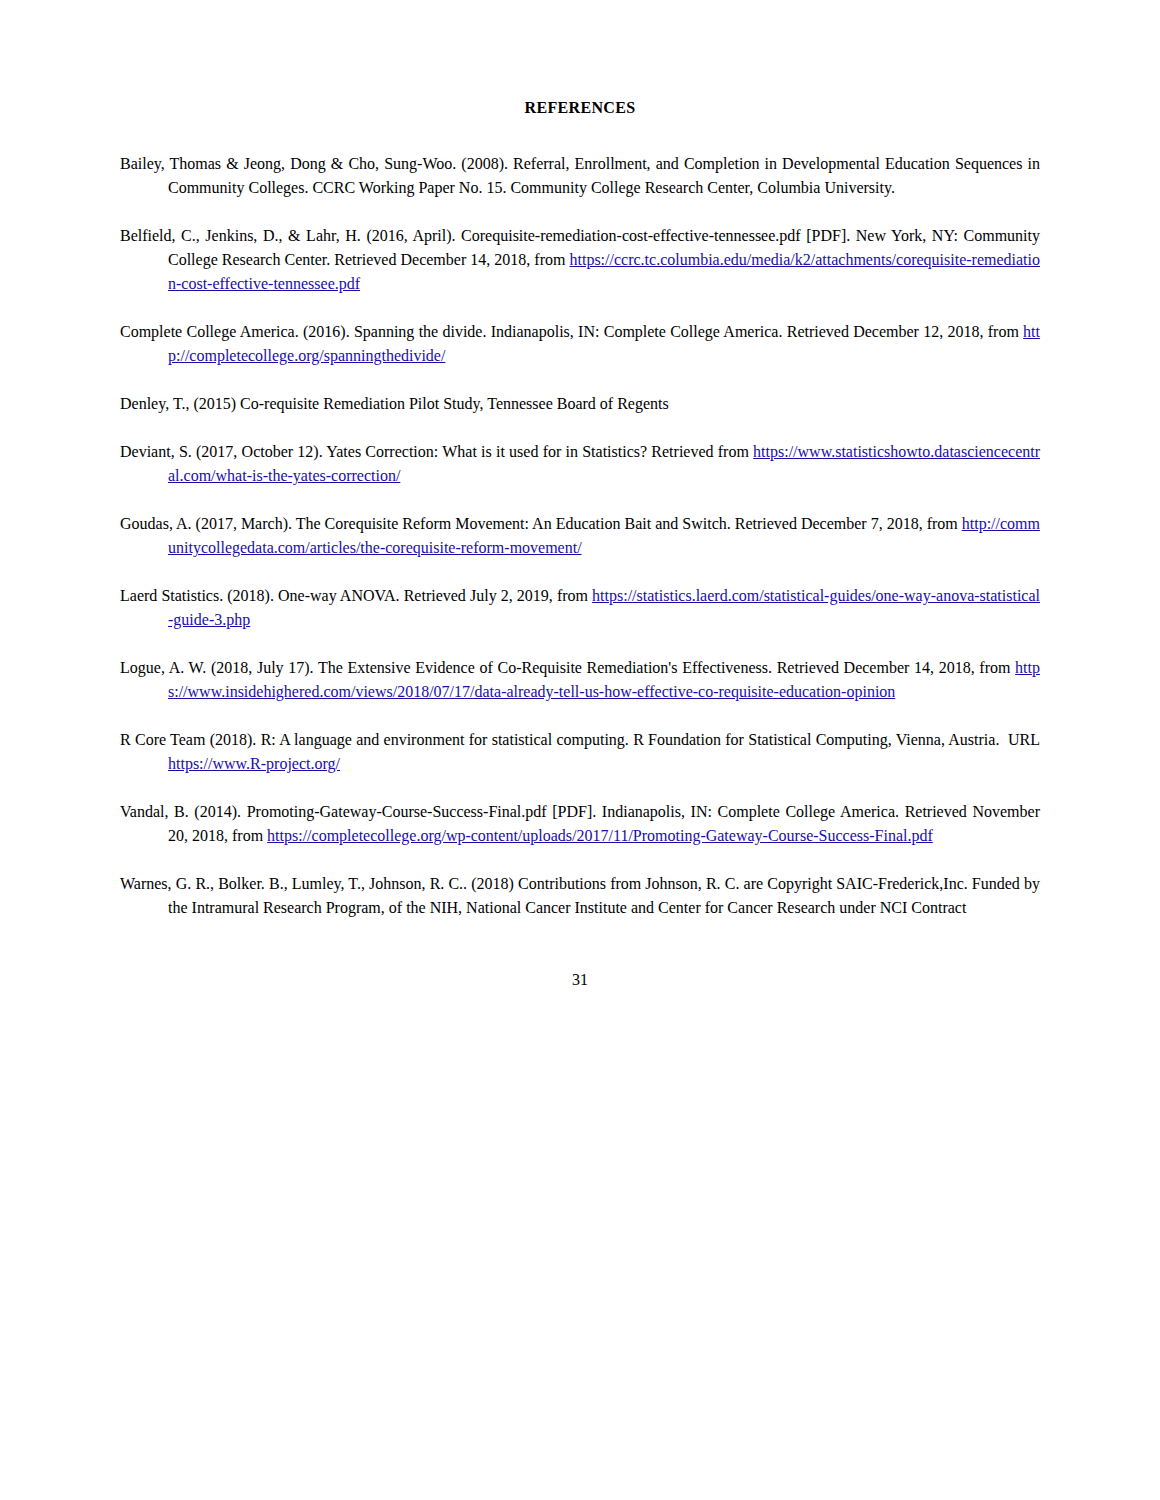REFERENCES
Bailey, Thomas & Jeong, Dong & Cho, Sung-Woo. (2008). Referral, Enrollment, and Completion in Developmental Education Sequences in Community Colleges. CCRC Working Paper No. 15. Community College Research Center, Columbia University.
Belfield, C., Jenkins, D., & Lahr, H. (2016, April). Corequisite-remediation-cost-effective-tennessee.pdf [PDF]. New York, NY: Community College Research Center. Retrieved December 14, 2018, from https://ccrc.tc.columbia.edu/media/k2/attachments/corequisite-remediation-cost-effective-tennessee.pdf
Complete College America. (2016). Spanning the divide. Indianapolis, IN: Complete College America. Retrieved December 12, 2018, from http://completecollege.org/spanningthedivide/
Denley, T., (2015) Co-requisite Remediation Pilot Study, Tennessee Board of Regents
Deviant, S. (2017, October 12). Yates Correction: What is it used for in Statistics? Retrieved from https://www.statisticshowto.datasciencecentral.com/what-is-the-yates-correction/
Goudas, A. (2017, March). The Corequisite Reform Movement: An Education Bait and Switch. Retrieved December 7, 2018, from http://communitycollegedata.com/articles/the-corequisite-reform-movement/
Laerd Statistics. (2018). One-way ANOVA. Retrieved July 2, 2019, from https://statistics.laerd.com/statistical-guides/one-way-anova-statistical-guide-3.php
Logue, A. W. (2018, July 17). The Extensive Evidence of Co-Requisite Remediation's Effectiveness. Retrieved December 14, 2018, from https://www.insidehighered.com/views/2018/07/17/data-already-tell-us-how-effective-co-requisite-education-opinion
R Core Team (2018). R: A language and environment for statistical computing. R Foundation for Statistical Computing, Vienna, Austria. URL https://www.R-project.org/
Vandal, B. (2014). Promoting-Gateway-Course-Success-Final.pdf [PDF]. Indianapolis, IN: Complete College America. Retrieved November 20, 2018, from https://completecollege.org/wp-content/uploads/2017/11/Promoting-Gateway-Course-Success-Final.pdf
Warnes, G. R., Bolker. B., Lumley, T., Johnson, R. C.. (2018) Contributions from Johnson, R. C. are Copyright SAIC-Frederick,Inc. Funded by the Intramural Research Program, of the NIH, National Cancer Institute and Center for Cancer Research under NCI Contract
31